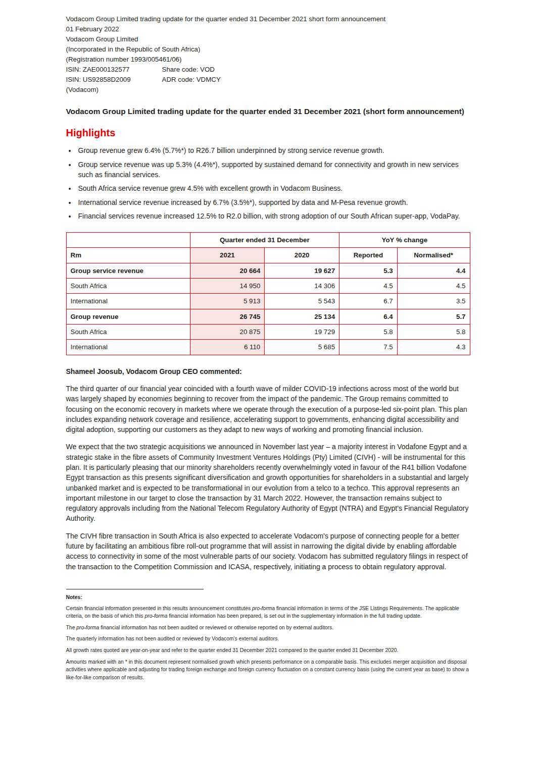Vodacom Group Limited trading update for the quarter ended 31 December 2021 short form announcement
01 February 2022
Vodacom Group Limited
(Incorporated in the Republic of South Africa)
(Registration number 1993/005461/06)
ISIN: ZAE000132577 Share code: VOD ISIN: US92858D2009 ADR code: VDMCY (Vodacom)
Vodacom Group Limited trading update for the quarter ended 31 December 2021 (short form announcement)
Highlights
Group revenue grew 6.4% (5.7%*) to R26.7 billion underpinned by strong service revenue growth.
Group service revenue was up 5.3% (4.4%*), supported by sustained demand for connectivity and growth in new services such as financial services.
South Africa service revenue grew 4.5% with excellent growth in Vodacom Business.
International service revenue increased by 6.7% (3.5%*), supported by data and M-Pesa revenue growth.
Financial services revenue increased 12.5% to R2.0 billion, with strong adoption of our South African super-app, VodaPay.
| | Quarter ended 31 December | YoY % change |
| --- | --- | --- |
| Rm | 2021 | 2020 | Reported | Normalised* |
| Group service revenue | 20 664 | 19 627 | 5.3 | 4.4 |
| South Africa | 14 950 | 14 306 | 4.5 | 4.5 |
| International | 5 913 | 5 543 | 6.7 | 3.5 |
| Group revenue | 26 745 | 25 134 | 6.4 | 5.7 |
| South Africa | 20 875 | 19 729 | 5.8 | 5.8 |
| International | 6 110 | 5 685 | 7.5 | 4.3 |
Shameel Joosub, Vodacom Group CEO commented:
The third quarter of our financial year coincided with a fourth wave of milder COVID-19 infections across most of the world but was largely shaped by economies beginning to recover from the impact of the pandemic. The Group remains committed to focusing on the economic recovery in markets where we operate through the execution of a purpose-led six-point plan. This plan includes expanding network coverage and resilience, accelerating support to governments, enhancing digital accessibility and digital adoption, supporting our customers as they adapt to new ways of working and promoting financial inclusion.
We expect that the two strategic acquisitions we announced in November last year – a majority interest in Vodafone Egypt and a strategic stake in the fibre assets of Community Investment Ventures Holdings (Pty) Limited (CIVH) - will be instrumental for this plan. It is particularly pleasing that our minority shareholders recently overwhelmingly voted in favour of the R41 billion Vodafone Egypt transaction as this presents significant diversification and growth opportunities for shareholders in a substantial and largely unbanked market and is expected to be transformational in our evolution from a telco to a techco. This approval represents an important milestone in our target to close the transaction by 31 March 2022. However, the transaction remains subject to regulatory approvals including from the National Telecom Regulatory Authority of Egypt (NTRA) and Egypt's Financial Regulatory Authority.
The CIVH fibre transaction in South Africa is also expected to accelerate Vodacom's purpose of connecting people for a better future by facilitating an ambitious fibre roll-out programme that will assist in narrowing the digital divide by enabling affordable access to connectivity in some of the most vulnerable parts of our society. Vodacom has submitted regulatory filings in respect of the transaction to the Competition Commission and ICASA, respectively, initiating a process to obtain regulatory approval.
Notes:
Certain financial information presented in this results announcement constitutes pro-forma financial information in terms of the JSE Listings Requirements. The applicable criteria, on the basis of which this pro-forma financial information has been prepared, is set out in the supplementary information in the full trading update.
The pro-forma financial information has not been audited or reviewed or otherwise reported on by external auditors.
The quarterly information has not been audited or reviewed by Vodacom's external auditors.
All growth rates quoted are year-on-year and refer to the quarter ended 31 December 2021 compared to the quarter ended 31 December 2020.
Amounts marked with an * in this document represent normalised growth which presents performance on a comparable basis. This excludes merger acquisition and disposal activities where applicable and adjusting for trading foreign exchange and foreign currency fluctuation on a constant currency basis (using the current year as base) to show a like-for-like comparison of results.